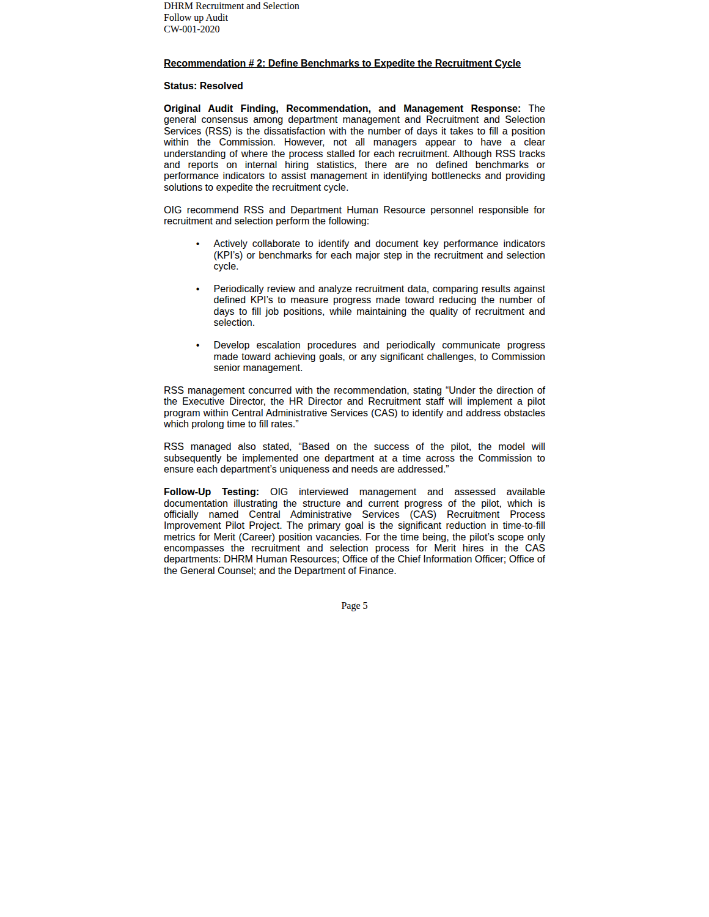DHRM Recruitment and Selection
Follow up Audit
CW-001-2020
Recommendation # 2: Define Benchmarks to Expedite the Recruitment Cycle
Status: Resolved
Original Audit Finding, Recommendation, and Management Response: The general consensus among department management and Recruitment and Selection Services (RSS) is the dissatisfaction with the number of days it takes to fill a position within the Commission. However, not all managers appear to have a clear understanding of where the process stalled for each recruitment. Although RSS tracks and reports on internal hiring statistics, there are no defined benchmarks or performance indicators to assist management in identifying bottlenecks and providing solutions to expedite the recruitment cycle.
OIG recommend RSS and Department Human Resource personnel responsible for recruitment and selection perform the following:
Actively collaborate to identify and document key performance indicators (KPI’s) or benchmarks for each major step in the recruitment and selection cycle.
Periodically review and analyze recruitment data, comparing results against defined KPI’s to measure progress made toward reducing the number of days to fill job positions, while maintaining the quality of recruitment and selection.
Develop escalation procedures and periodically communicate progress made toward achieving goals, or any significant challenges, to Commission senior management.
RSS management concurred with the recommendation, stating “Under the direction of the Executive Director, the HR Director and Recruitment staff will implement a pilot program within Central Administrative Services (CAS) to identify and address obstacles which prolong time to fill rates.”
RSS managed also stated, “Based on the success of the pilot, the model will subsequently be implemented one department at a time across the Commission to ensure each department’s uniqueness and needs are addressed.”
Follow-Up Testing: OIG interviewed management and assessed available documentation illustrating the structure and current progress of the pilot, which is officially named Central Administrative Services (CAS) Recruitment Process Improvement Pilot Project. The primary goal is the significant reduction in time-to-fill metrics for Merit (Career) position vacancies. For the time being, the pilot’s scope only encompasses the recruitment and selection process for Merit hires in the CAS departments: DHRM Human Resources; Office of the Chief Information Officer; Office of the General Counsel; and the Department of Finance.
Page 5